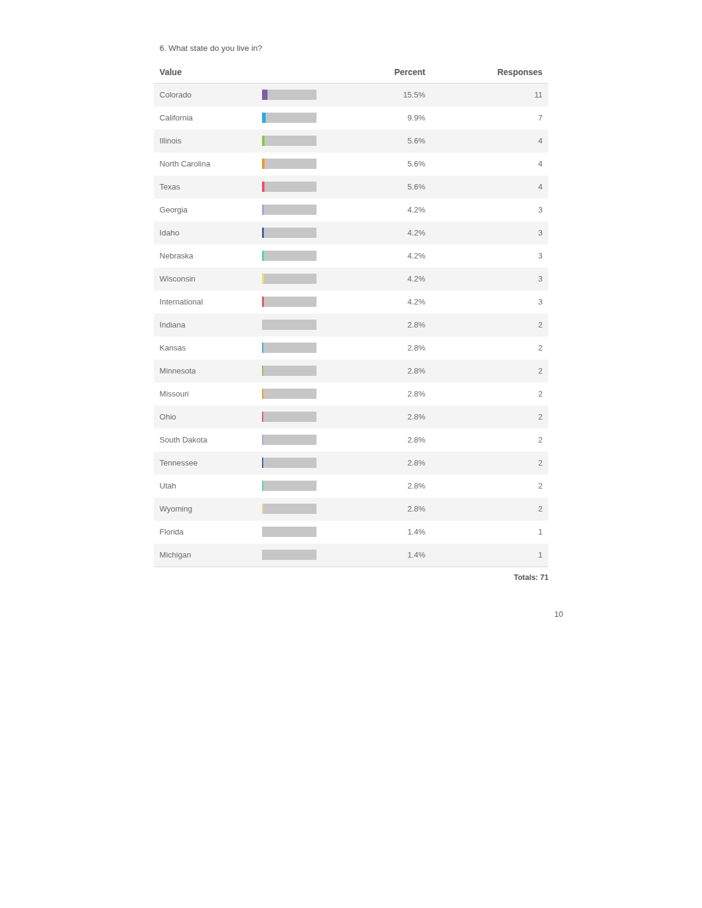6. What state do you live in?
| Value | | Percent | Responses |
| --- | --- | --- | --- |
| Colorado | | 15.5% | 11 |
| California | | 9.9% | 7 |
| Illinois | | 5.6% | 4 |
| North Carolina | | 5.6% | 4 |
| Texas | | 5.6% | 4 |
| Georgia | | 4.2% | 3 |
| Idaho | | 4.2% | 3 |
| Nebraska | | 4.2% | 3 |
| Wisconsin | | 4.2% | 3 |
| International | | 4.2% | 3 |
| Indiana | | 2.8% | 2 |
| Kansas | | 2.8% | 2 |
| Minnesota | | 2.8% | 2 |
| Missouri | | 2.8% | 2 |
| Ohio | | 2.8% | 2 |
| South Dakota | | 2.8% | 2 |
| Tennessee | | 2.8% | 2 |
| Utah | | 2.8% | 2 |
| Wyoming | | 2.8% | 2 |
| Florida | | 1.4% | 1 |
| Michigan | | 1.4% | 1 |
Totals: 71
10